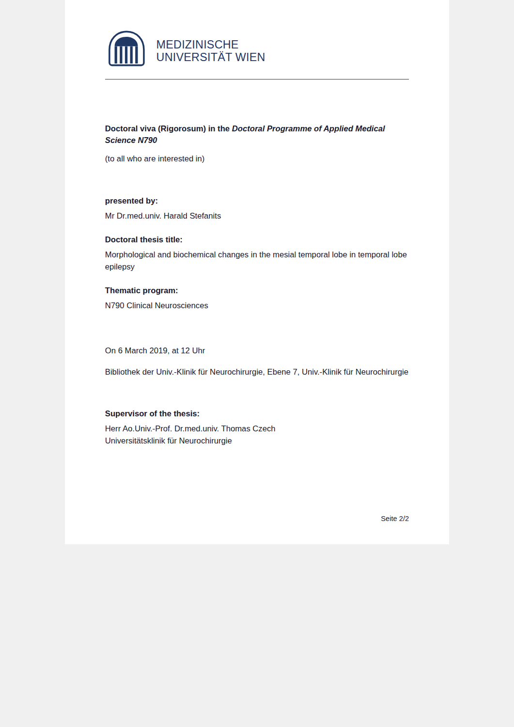MUW emblem
MEDIZINISCHE
UNIVERSITÄT WIEN
Doctoral viva (Rigorosum) in the Doctoral Programme of Applied Medical Science N790
(to all who are interested in)
presented by:
Mr Dr.med.univ. Harald Stefanits
Doctoral thesis title:
Morphological and biochemical changes in the mesial temporal lobe in temporal lobe epilepsy
Thematic program:
N790 Clinical Neurosciences
On 6 March 2019, at 12 Uhr
Bibliothek der Univ.-Klinik für Neurochirurgie, Ebene 7, Univ.-Klinik für Neurochirurgie
Supervisor of the thesis:
Herr Ao.Univ.-Prof. Dr.med.univ. Thomas Czech
Universitätsklinik für Neurochirurgie
Seite 2/2